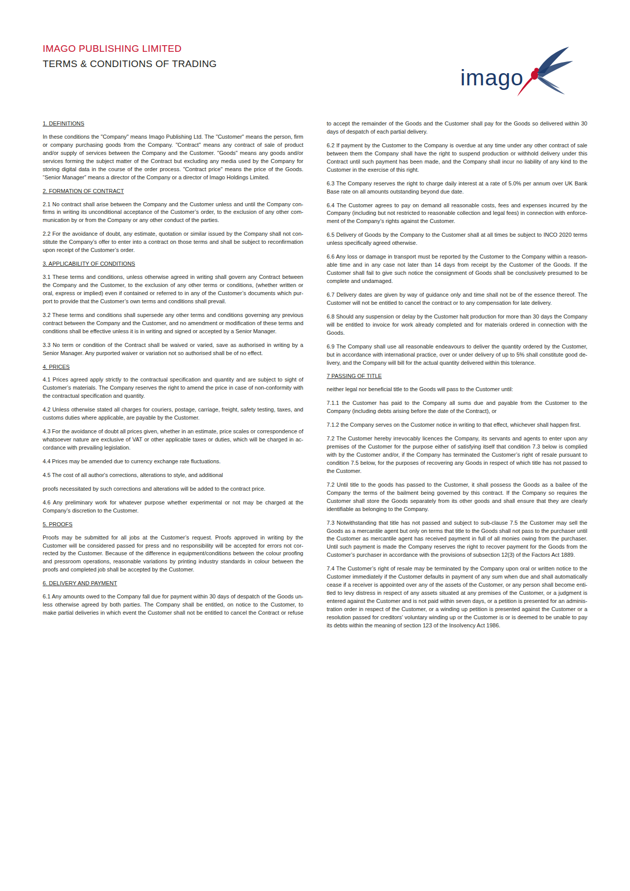imago
IMAGO PUBLISHING LIMITED
TERMS & CONDITIONS OF TRADING
1. DEFINITIONS
In these conditions the "Company" means Imago Publishing Ltd. The "Customer" means the person, firm or company purchasing goods from the Company. "Contract" means any contract of sale of product and/or supply of services between the Company and the Customer. "Goods" means any goods and/or services forming the subject matter of the Contract but excluding any media used by the Company for storing digital data in the course of the order process. "Contract price" means the price of the Goods. “Senior Manager” means a director of the Company or a director of Imago Holdings Limited.
2. FORMATION OF CONTRACT
2.1 No contract shall arise between the Company and the Customer unless and until the Company confirms in writing its unconditional acceptance of the Customer’s order, to the exclusion of any other communication by or from the Company or any other conduct of the parties.
2.2 For the avoidance of doubt, any estimate, quotation or similar issued by the Company shall not constitute the Company’s offer to enter into a contract on those terms and shall be subject to reconfirmation upon receipt of the Customer’s order.
3. APPLICABILITY OF CONDITIONS
3.1 These terms and conditions, unless otherwise agreed in writing shall govern any Contract between the Company and the Customer, to the exclusion of any other terms or conditions, (whether written or oral, express or implied) even if contained or referred to in any of the Customer’s documents which purport to provide that the Customer’s own terms and conditions shall prevail.
3.2 These terms and conditions shall supersede any other terms and conditions governing any previous contract between the Company and the Customer, and no amendment or modification of these terms and conditions shall be effective unless it is in writing and signed or accepted by a Senior Manager.
3.3 No term or condition of the Contract shall be waived or varied, save as authorised in writing by a Senior Manager. Any purported waiver or variation not so authorised shall be of no effect.
4. PRICES
4.1 Prices agreed apply strictly to the contractual specification and quantity and are subject to sight of Customer’s materials. The Company reserves the right to amend the price in case of non-conformity with the contractual specification and quantity.
4.2 Unless otherwise stated all charges for couriers, postage, carriage, freight, safety testing, taxes, and customs duties where applicable, are payable by the Customer.
4.3 For the avoidance of doubt all prices given, whether in an estimate, price scales or correspondence of whatsoever nature are exclusive of VAT or other applicable taxes or duties, which will be charged in accordance with prevailing legislation.
4.4 Prices may be amended due to currency exchange rate fluctuations.
4.5 The cost of all author's corrections, alterations to style, and additional
proofs necessitated by such corrections and alterations will be added to the contract price.
4.6 Any preliminary work for whatever purpose whether experimental or not may be charged at the Company’s discretion to the Customer.
5. PROOFS
Proofs may be submitted for all jobs at the Customer’s request. Proofs approved in writing by the Customer will be considered passed for press and no responsibility will be accepted for errors not corrected by the Customer. Because of the difference in equipment/conditions between the colour proofing and pressroom operations, reasonable variations by printing industry standards in colour between the proofs and completed job shall be accepted by the Customer.
6. DELIVERY AND PAYMENT
6.1 Any amounts owed to the Company fall due for payment within 30 days of despatch of the Goods unless otherwise agreed by both parties. The Company shall be entitled, on notice to the Customer, to make partial deliveries in which event the Customer shall not be entitled to cancel the Contract or refuse to accept the remainder of the Goods and the Customer shall pay for the Goods so delivered within 30 days of despatch of each partial delivery.
6.2 If payment by the Customer to the Company is overdue at any time under any other contract of sale between them the Company shall have the right to suspend production or withhold delivery under this Contract until such payment has been made, and the Company shall incur no liability of any kind to the Customer in the exercise of this right.
6.3 The Company reserves the right to charge daily interest at a rate of 5.0% per annum over UK Bank Base rate on all amounts outstanding beyond due date.
6.4 The Customer agrees to pay on demand all reasonable costs, fees and expenses incurred by the Company (including but not restricted to reasonable collection and legal fees) in connection with enforcement of the Company’s rights against the Customer.
6.5 Delivery of Goods by the Company to the Customer shall at all times be subject to INCO 2020 terms unless specifically agreed otherwise.
6.6 Any loss or damage in transport must be reported by the Customer to the Company within a reasonable time and in any case not later than 14 days from receipt by the Customer of the Goods. If the Customer shall fail to give such notice the consignment of Goods shall be conclusively presumed to be complete and undamaged.
6.7 Delivery dates are given by way of guidance only and time shall not be of the essence thereof. The Customer will not be entitled to cancel the contract or to any compensation for late delivery.
6.8 Should any suspension or delay by the Customer halt production for more than 30 days the Company will be entitled to invoice for work already completed and for materials ordered in connection with the Goods.
6.9 The Company shall use all reasonable endeavours to deliver the quantity ordered by the Customer, but in accordance with international practice, over or under delivery of up to 5% shall constitute good delivery, and the Company will bill for the actual quantity delivered within this tolerance.
7 PASSING OF TITLE
neither legal nor beneficial title to the Goods will pass to the Customer until:
7.1.1 the Customer has paid to the Company all sums due and payable from the Customer to the Company (including debts arising before the date of the Contract), or
7.1.2 the Company serves on the Customer notice in writing to that effect, whichever shall happen first.
7.2 The Customer hereby irrevocably licences the Company, its servants and agents to enter upon any premises of the Customer for the purpose either of satisfying itself that condition 7.3 below is complied with by the Customer and/or, if the Company has terminated the Customer’s right of resale pursuant to condition 7.5 below, for the purposes of recovering any Goods in respect of which title has not passed to the Customer.
7.2 Until title to the goods has passed to the Customer, it shall possess the Goods as a bailee of the Company the terms of the bailment being governed by this contract. If the Company so requires the Customer shall store the Goods separately from its other goods and shall ensure that they are clearly identifiable as belonging to the Company.
7.3 Notwithstanding that title has not passed and subject to sub-clause 7.5 the Customer may sell the Goods as a mercantile agent but only on terms that title to the Goods shall not pass to the purchaser until the Customer as mercantile agent has received payment in full of all monies owing from the purchaser. Until such payment is made the Company reserves the right to recover payment for the Goods from the Customer’s purchaser in accordance with the provisions of subsection 12(3) of the Factors Act 1889.
7.4 The Customer’s right of resale may be terminated by the Company upon oral or written notice to the Customer immediately if the Customer defaults in payment of any sum when due and shall automatically cease if a receiver is appointed over any of the assets of the Customer, or any person shall become entitled to levy distress in respect of any assets situated at any premises of the Customer, or a judgment is entered against the Customer and is not paid within seven days, or a petition is presented for an administration order in respect of the Customer, or a winding up petition is presented against the Customer or a resolution passed for creditors’ voluntary winding up or the Customer is or is deemed to be unable to pay its debts within the meaning of section 123 of the Insolvency Act 1986.